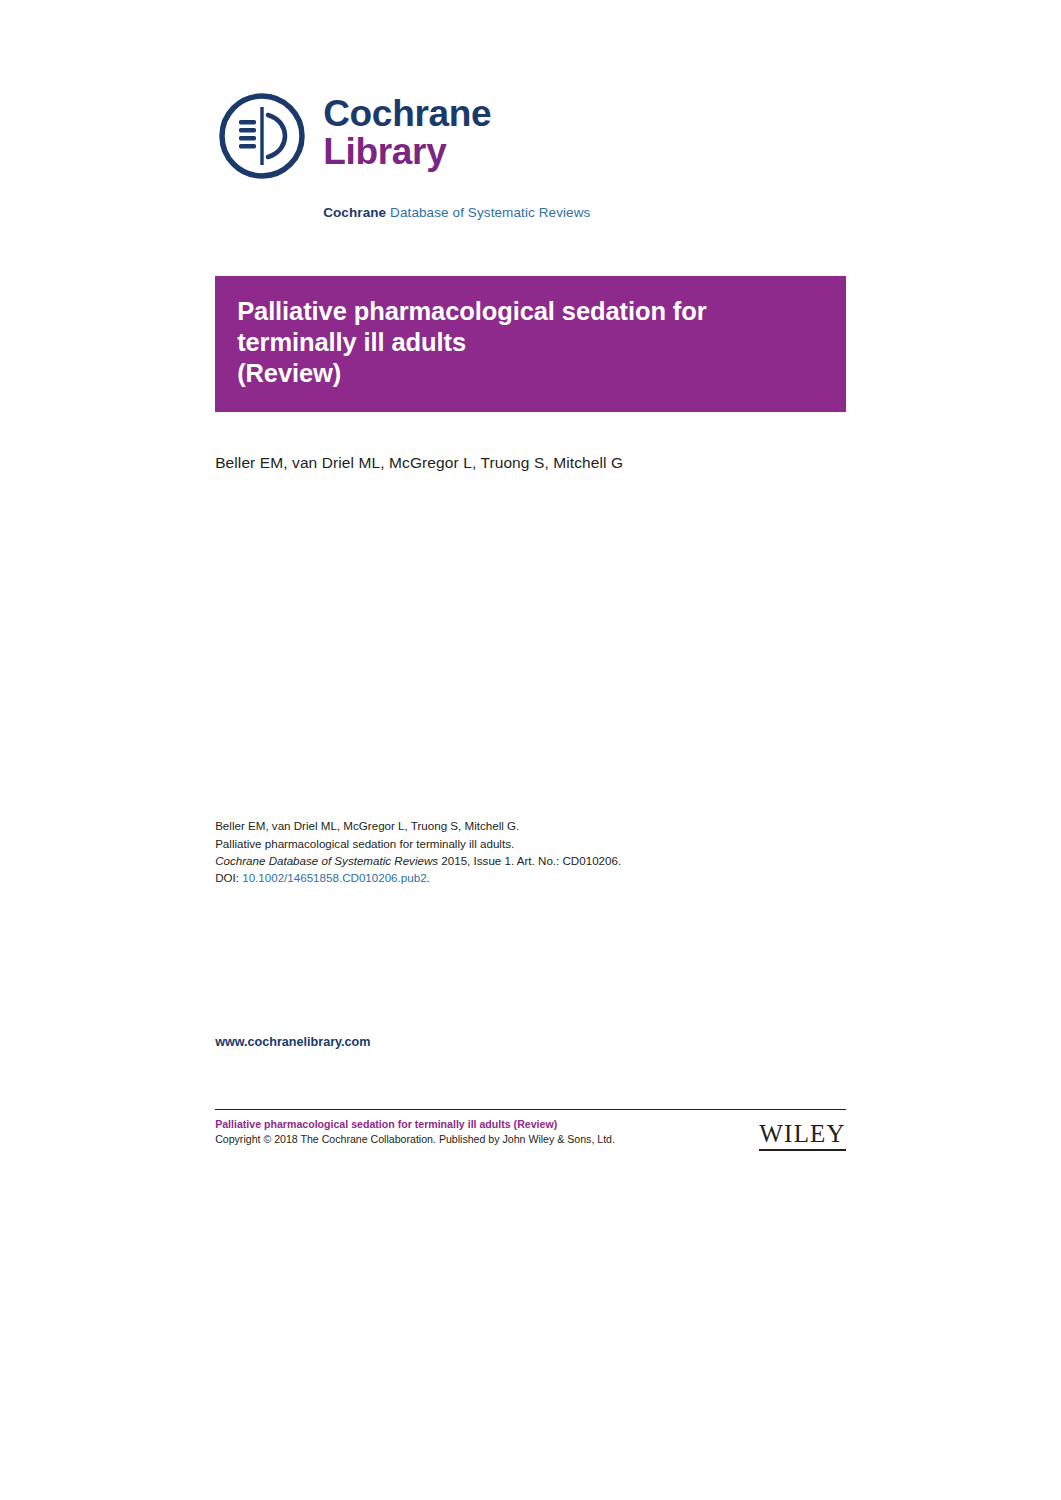Cochrane
Library
Cochrane Database of Systematic Reviews
Palliative pharmacological sedation for terminally ill adults
(Review)
Beller EM, van Driel ML, McGregor L, Truong S, Mitchell G
Beller EM, van Driel ML, McGregor L, Truong S, Mitchell G.
Palliative pharmacological sedation for terminally ill adults.
Cochrane Database of Systematic Reviews 2015, Issue 1. Art. No.: CD010206.
DOI: 10.1002/14651858.CD010206.pub2.
www.cochranelibrary.com
Palliative pharmacological sedation for terminally ill adults (Review)
Copyright © 2018 The Cochrane Collaboration. Published by John Wiley & Sons, Ltd.
WILEY